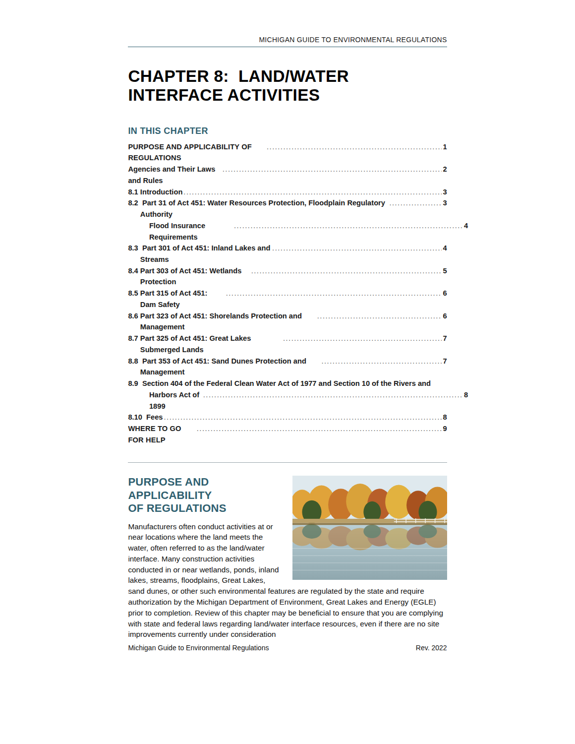Michigan Guide to Environmental Regulations
CHAPTER 8: LAND/WATER INTERFACE ACTIVITIES
In this Chapter
PURPOSE AND APPLICABILITY OF REGULATIONS .................................................................................. 1
Agencies and Their Laws and Rules ......................................................................................................... 2
8.1 Introduction ............................................................................................................................. 3
8.2 Part 31 of Act 451: Water Resources Protection, Floodplain Regulatory Authority ..................... 3
Flood Insurance Requirements ......................................................................................................... 4
8.3 Part 301 of Act 451: Inland Lakes and Streams ........................................................................... 4
8.4 Part 303 of Act 451: Wetlands Protection ....................................................................................... 5
8.5 Part 315 of Act 451: Dam Safety .................................................................................................... 6
8.6 Part 323 of Act 451: Shorelands Protection and Management ..................................................... 6
8.7 Part 325 of Act 451: Great Lakes Submerged Lands ....................................................................... 7
8.8 Part 353 of Act 451: Sand Dunes Protection and Management ................................................... 7
8.9 Section 404 of the Federal Clean Water Act of 1977 and Section 10 of the Rivers and
Harbors Act of 1899 ......................................................................................................................... 8
8.10 Fees ............................................................................................................................................. 8
WHERE TO GO FOR HELP ......................................................................................................................... 9
PURPOSE AND APPLICABILITY
OF REGULATIONS
Manufacturers often conduct activities at or near locations where the land meets the water, often referred to as the land/water interface. Many construction activities conducted in or near wetlands, ponds, inland lakes, streams, floodplains, Great Lakes, sand dunes, or other such environmental features are regulated by the state and require authorization by the Michigan Department of Environment, Great Lakes and Energy (EGLE) prior to completion. Review of this chapter may be beneficial to ensure that you are complying with state and federal laws regarding land/water interface resources, even if there are no site improvements currently under consideration
Michigan Guide to Environmental Regulations Rev. 2022